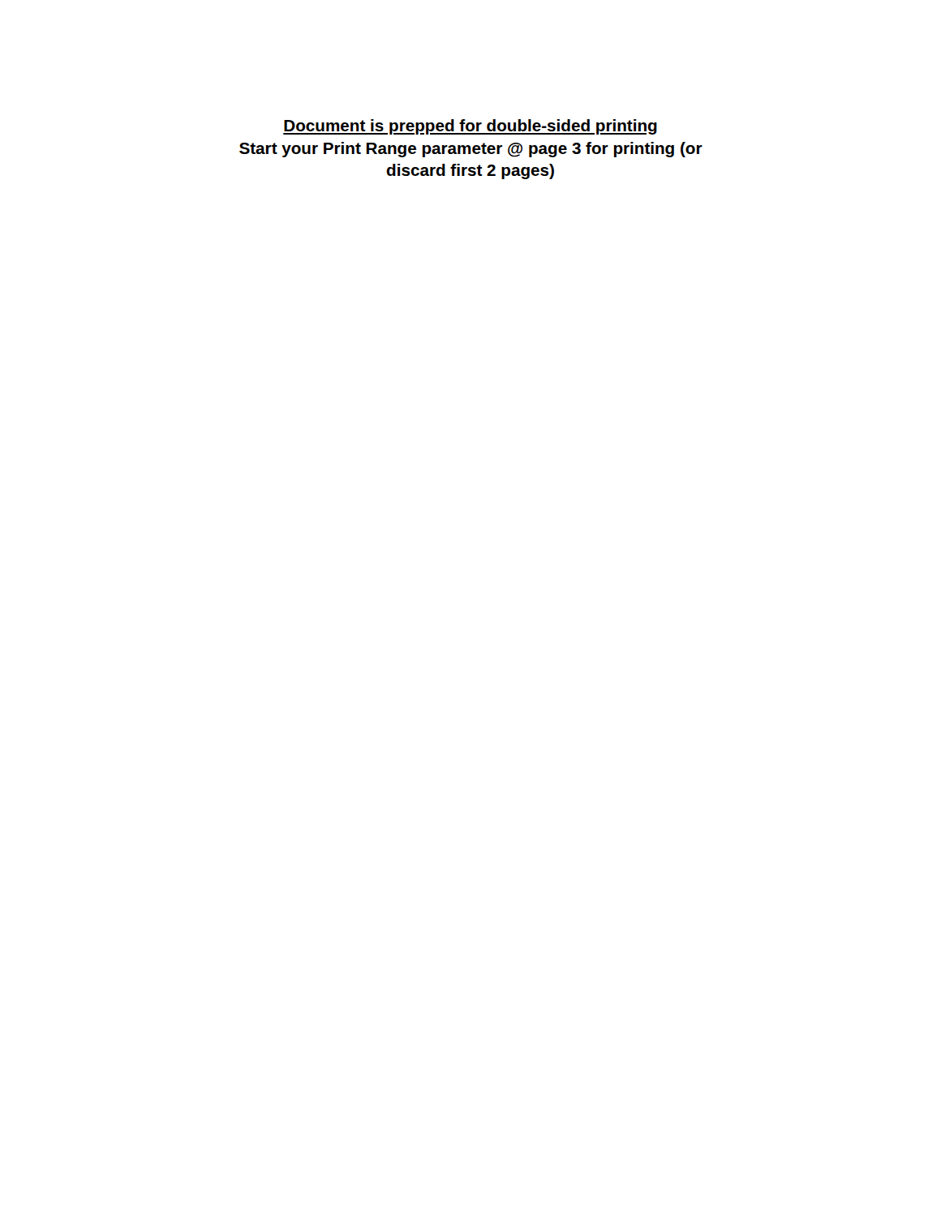Document is prepped for double-sided printing Start your Print Range parameter @ page 3 for printing (or discard first 2 pages)